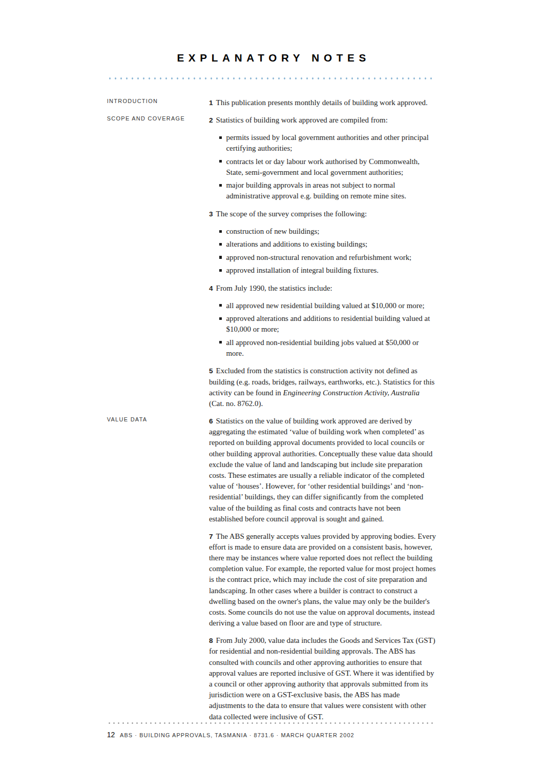EXPLANATORY NOTES
| INTRODUCTION | 1 This publication presents monthly details of building work approved. |
| SCOPE AND COVERAGE | 2 Statistics of building work approved are compiled from: permits issued by local government authorities and other principal certifying authorities; contracts let or day labour work authorised by Commonwealth, State, semi-government and local government authorities; major building approvals in areas not subject to normal administrative approval e.g. building on remote mine sites. 3 The scope of the survey comprises the following: construction of new buildings; alterations and additions to existing buildings; approved non-structural renovation and refurbishment work; approved installation of integral building fixtures. 4 From July 1990, the statistics include: all approved new residential building valued at $10,000 or more; approved alterations and additions to residential building valued at $10,000 or more; all approved non-residential building jobs valued at $50,000 or more. 5 Excluded from the statistics is construction activity not defined as building (e.g. roads, bridges, railways, earthworks, etc.). Statistics for this activity can be found in Engineering Construction Activity, Australia (Cat. no. 8762.0). |
| VALUE DATA | 6 Statistics on the value of building work approved are derived by aggregating the estimated ‘value of building work when completed’ as reported on building approval documents provided to local councils or other building approval authorities. Conceptually these value data should exclude the value of land and landscaping but include site preparation costs. These estimates are usually a reliable indicator of the completed value of ‘houses’. However, for ‘other residential buildings’ and ‘non-residential’ buildings, they can differ significantly from the completed value of the building as final costs and contracts have not been established before council approval is sought and gained. 7 The ABS generally accepts values provided by approving bodies. Every effort is made to ensure data are provided on a consistent basis, however, there may be instances where value reported does not reflect the building completion value. For example, the reported value for most project homes is the contract price, which may include the cost of site preparation and landscaping. In other cases where a builder is contract to construct a dwelling based on the owner's plans, the value may only be the builder's costs. Some councils do not use the value on approval documents, instead deriving a value based on floor are and type of structure. 8 From July 2000, value data includes the Goods and Services Tax (GST) for residential and non-residential building approvals. The ABS has consulted with councils and other approving authorities to ensure that approval values are reported inclusive of GST. Where it was identified by a council or other approving authority that approvals submitted from its jurisdiction were on a GST-exclusive basis, the ABS has made adjustments to the data to ensure that values were consistent with other data collected were inclusive of GST. |
12 ABS · BUILDING APPROVALS, TASMANIA · 8731.6 · MARCH QUARTER 2002